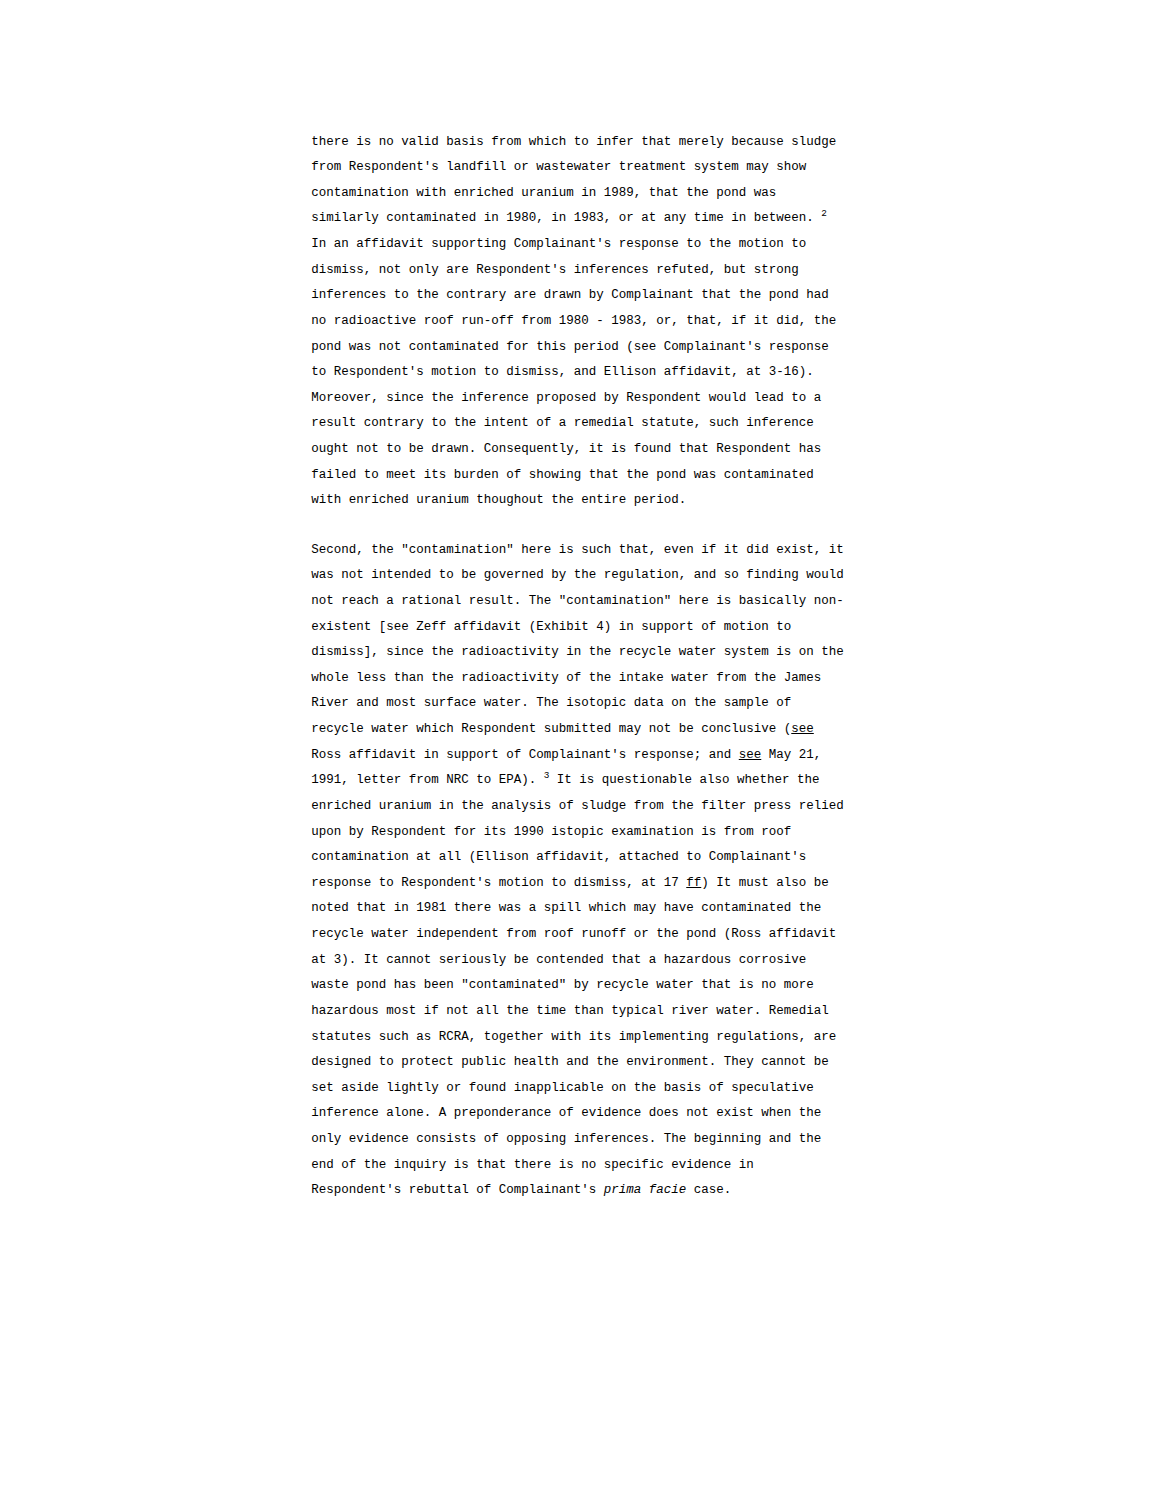there is no valid basis from which to infer that merely because sludge from Respondent's landfill or wastewater treatment system may show contamination with enriched uranium in 1989, that the pond was similarly contaminated in 1980, in 1983, or at any time in between. 2 In an affidavit supporting Complainant's response to the motion to dismiss, not only are Respondent's inferences refuted, but strong inferences to the contrary are drawn by Complainant that the pond had no radioactive roof run-off from 1980 - 1983, or, that, if it did, the pond was not contaminated for this period (see Complainant's response to Respondent's motion to dismiss, and Ellison affidavit, at 3-16). Moreover, since the inference proposed by Respondent would lead to a result contrary to the intent of a remedial statute, such inference ought not to be drawn. Consequently, it is found that Respondent has failed to meet its burden of showing that the pond was contaminated with enriched uranium thoughout the entire period.
Second, the "contamination" here is such that, even if it did exist, it was not intended to be governed by the regulation, and so finding would not reach a rational result. The "contamination" here is basically non-existent [see Zeff affidavit (Exhibit 4) in support of motion to dismiss], since the radioactivity in the recycle water system is on the whole less than the radioactivity of the intake water from the James River and most surface water. The isotopic data on the sample of recycle water which Respondent submitted may not be conclusive (see Ross affidavit in support of Complainant's response; and see May 21, 1991, letter from NRC to EPA). 3 It is questionable also whether the enriched uranium in the analysis of sludge from the filter press relied upon by Respondent for its 1990 istopic examination is from roof contamination at all (Ellison affidavit, attached to Complainant's response to Respondent's motion to dismiss, at 17 ff) It must also be noted that in 1981 there was a spill which may have contaminated the recycle water independent from roof runoff or the pond (Ross affidavit at 3). It cannot seriously be contended that a hazardous corrosive waste pond has been "contaminated" by recycle water that is no more hazardous most if not all the time than typical river water. Remedial statutes such as RCRA, together with its implementing regulations, are designed to protect public health and the environment. They cannot be set aside lightly or found inapplicable on the basis of speculative inference alone. A preponderance of evidence does not exist when the only evidence consists of opposing inferences. The beginning and the end of the inquiry is that there is no specific evidence in Respondent's rebuttal of Complainant's prima facie case.